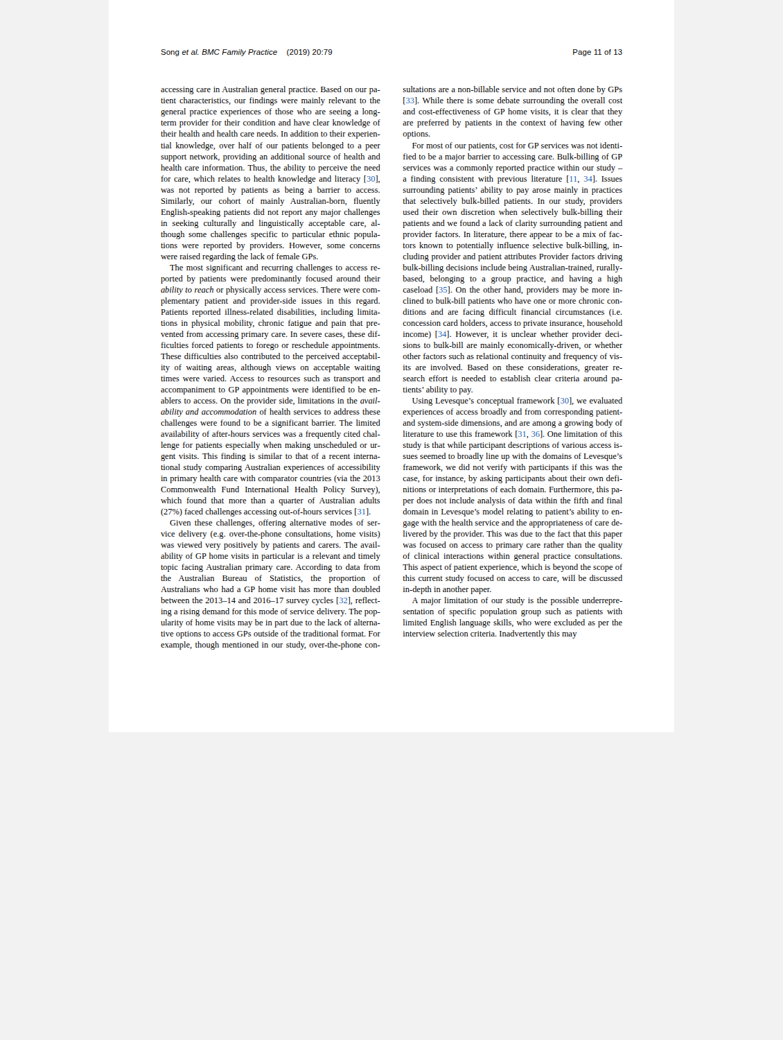Song et al. BMC Family Practice (2019) 20:79
Page 11 of 13
accessing care in Australian general practice. Based on our patient characteristics, our findings were mainly relevant to the general practice experiences of those who are seeing a long-term provider for their condition and have clear knowledge of their health and health care needs. In addition to their experiential knowledge, over half of our patients belonged to a peer support network, providing an additional source of health and health care information. Thus, the ability to perceive the need for care, which relates to health knowledge and literacy [30], was not reported by patients as being a barrier to access. Similarly, our cohort of mainly Australian-born, fluently English-speaking patients did not report any major challenges in seeking culturally and linguistically acceptable care, although some challenges specific to particular ethnic populations were reported by providers. However, some concerns were raised regarding the lack of female GPs.
The most significant and recurring challenges to access reported by patients were predominantly focused around their ability to reach or physically access services. There were complementary patient and provider-side issues in this regard. Patients reported illness-related disabilities, including limitations in physical mobility, chronic fatigue and pain that prevented from accessing primary care. In severe cases, these difficulties forced patients to forego or reschedule appointments. These difficulties also contributed to the perceived acceptability of waiting areas, although views on acceptable waiting times were varied. Access to resources such as transport and accompaniment to GP appointments were identified to be enablers to access. On the provider side, limitations in the availability and accommodation of health services to address these challenges were found to be a significant barrier. The limited availability of after-hours services was a frequently cited challenge for patients especially when making unscheduled or urgent visits. This finding is similar to that of a recent international study comparing Australian experiences of accessibility in primary health care with comparator countries (via the 2013 Commonwealth Fund International Health Policy Survey), which found that more than a quarter of Australian adults (27%) faced challenges accessing out-of-hours services [31].
Given these challenges, offering alternative modes of service delivery (e.g. over-the-phone consultations, home visits) was viewed very positively by patients and carers. The availability of GP home visits in particular is a relevant and timely topic facing Australian primary care. According to data from the Australian Bureau of Statistics, the proportion of Australians who had a GP home visit has more than doubled between the 2013–14 and 2016–17 survey cycles [32], reflecting a rising demand for this mode of service delivery. The popularity of home visits may be in part due to the lack of alternative options to access GPs outside of the traditional format. For example, though mentioned in our study, over-the-phone consultations are a non-billable service and not often done by GPs [33]. While there is some debate surrounding the overall cost and cost-effectiveness of GP home visits, it is clear that they are preferred by patients in the context of having few other options.
For most of our patients, cost for GP services was not identified to be a major barrier to accessing care. Bulk-billing of GP services was a commonly reported practice within our study – a finding consistent with previous literature [11, 34]. Issues surrounding patients’ ability to pay arose mainly in practices that selectively bulk-billed patients. In our study, providers used their own discretion when selectively bulk-billing their patients and we found a lack of clarity surrounding patient and provider factors. In literature, there appear to be a mix of factors known to potentially influence selective bulk-billing, including provider and patient attributes Provider factors driving bulk-billing decisions include being Australian-trained, rurally-based, belonging to a group practice, and having a high caseload [35]. On the other hand, providers may be more inclined to bulk-bill patients who have one or more chronic conditions and are facing difficult financial circumstances (i.e. concession card holders, access to private insurance, household income) [34]. However, it is unclear whether provider decisions to bulk-bill are mainly economically-driven, or whether other factors such as relational continuity and frequency of visits are involved. Based on these considerations, greater research effort is needed to establish clear criteria around patients’ ability to pay.
Using Levesque’s conceptual framework [30], we evaluated experiences of access broadly and from corresponding patient- and system-side dimensions, and are among a growing body of literature to use this framework [31, 36]. One limitation of this study is that while participant descriptions of various access issues seemed to broadly line up with the domains of Levesque’s framework, we did not verify with participants if this was the case, for instance, by asking participants about their own definitions or interpretations of each domain. Furthermore, this paper does not include analysis of data within the fifth and final domain in Levesque’s model relating to patient’s ability to engage with the health service and the appropriateness of care delivered by the provider. This was due to the fact that this paper was focused on access to primary care rather than the quality of clinical interactions within general practice consultations. This aspect of patient experience, which is beyond the scope of this current study focused on access to care, will be discussed in-depth in another paper.
A major limitation of our study is the possible underrepresentation of specific population group such as patients with limited English language skills, who were excluded as per the interview selection criteria. Inadvertently this may